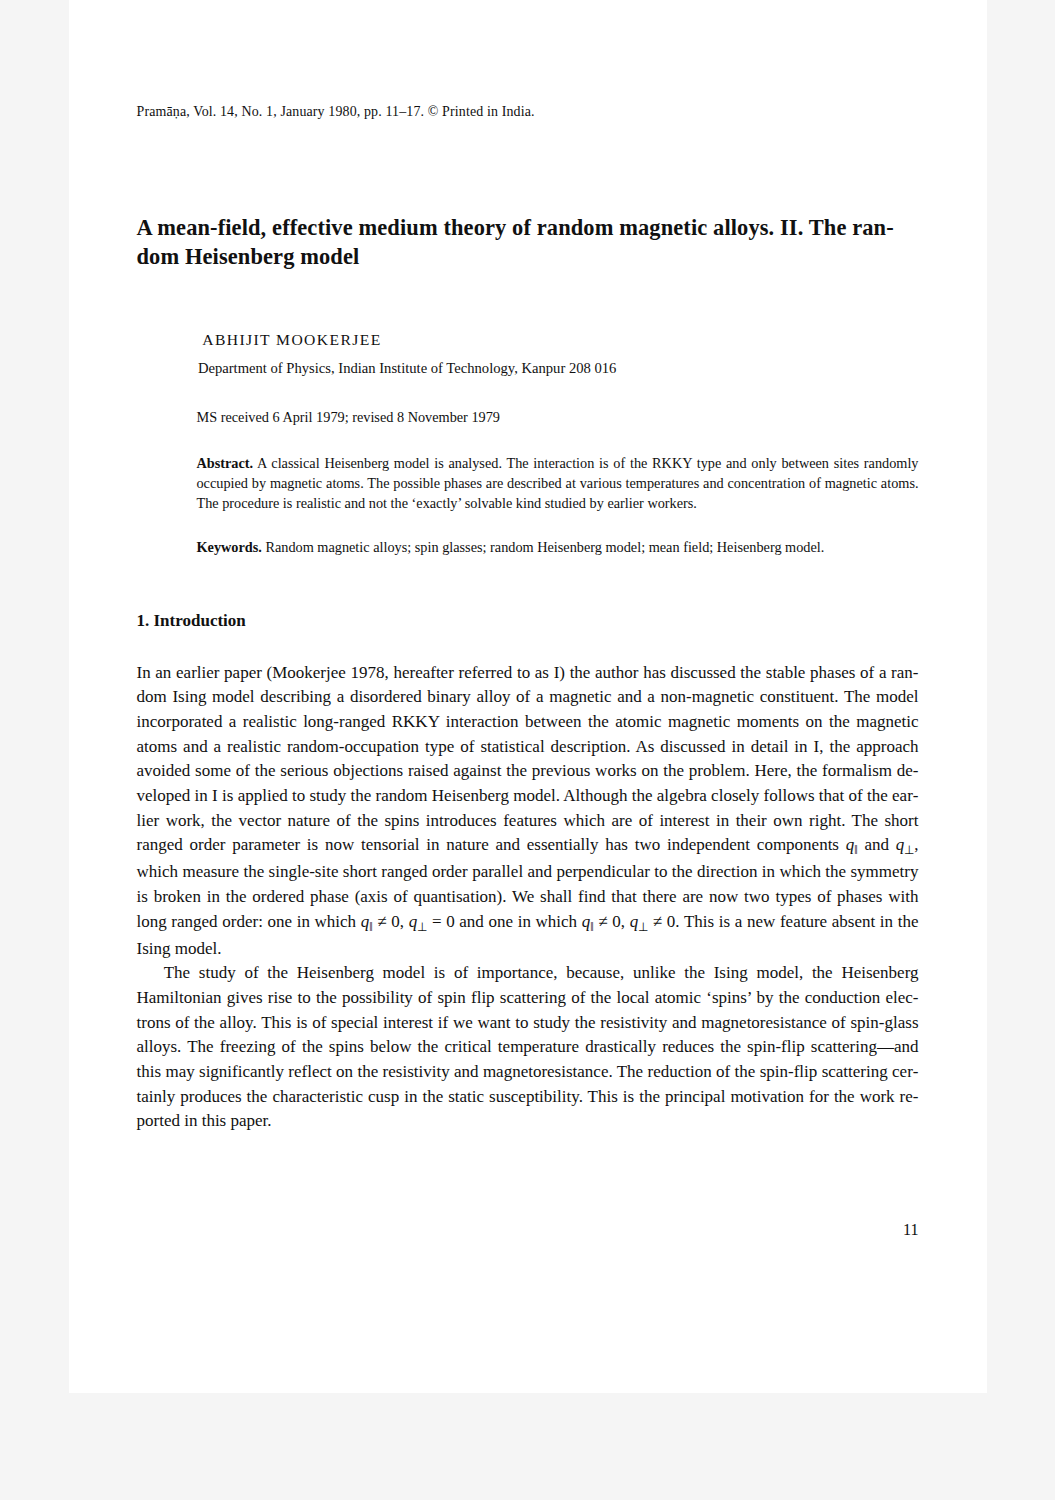Pramāṇa, Vol. 14, No. 1, January 1980, pp. 11–17. © Printed in India.
A mean-field, effective medium theory of random magnetic alloys. II. The random Heisenberg model
ABHIJIT MOOKERJEE
Department of Physics, Indian Institute of Technology, Kanpur 208 016
MS received 6 April 1979; revised 8 November 1979
Abstract. A classical Heisenberg model is analysed. The interaction is of the RKKY type and only between sites randomly occupied by magnetic atoms. The possible phases are described at various temperatures and concentration of magnetic atoms. The procedure is realistic and not the ‘exactly’ solvable kind studied by earlier workers.
Keywords. Random magnetic alloys; spin glasses; random Heisenberg model; mean field; Heisenberg model.
1. Introduction
In an earlier paper (Mookerjee 1978, hereafter referred to as I) the author has discussed the stable phases of a random Ising model describing a disordered binary alloy of a magnetic and a non-magnetic constituent. The model incorporated a realistic long-ranged RKKY interaction between the atomic magnetic moments on the magnetic atoms and a realistic random-occupation type of statistical description. As discussed in detail in I, the approach avoided some of the serious objections raised against the previous works on the problem. Here, the formalism developed in I is applied to study the random Heisenberg model. Although the algebra closely follows that of the earlier work, the vector nature of the spins introduces features which are of interest in their own right. The short ranged order parameter is now tensorial in nature and essentially has two independent components q‖ and q⊥, which measure the single-site short ranged order parallel and perpendicular to the direction in which the symmetry is broken in the ordered phase (axis of quantisation). We shall find that there are now two types of phases with long ranged order: one in which q‖ ≠ 0, q⊥ = 0 and one in which q‖ ≠ 0, q⊥ ≠ 0. This is a new feature absent in the Ising model.
The study of the Heisenberg model is of importance, because, unlike the Ising model, the Heisenberg Hamiltonian gives rise to the possibility of spin flip scattering of the local atomic ‘spins’ by the conduction electrons of the alloy. This is of special interest if we want to study the resistivity and magnetoresistance of spin-glass alloys. The freezing of the spins below the critical temperature drastically reduces the spin-flip scattering—and this may significantly reflect on the resistivity and magnetoresistance. The reduction of the spin-flip scattering certainly produces the characteristic cusp in the static susceptibility. This is the principal motivation for the work reported in this paper.
11